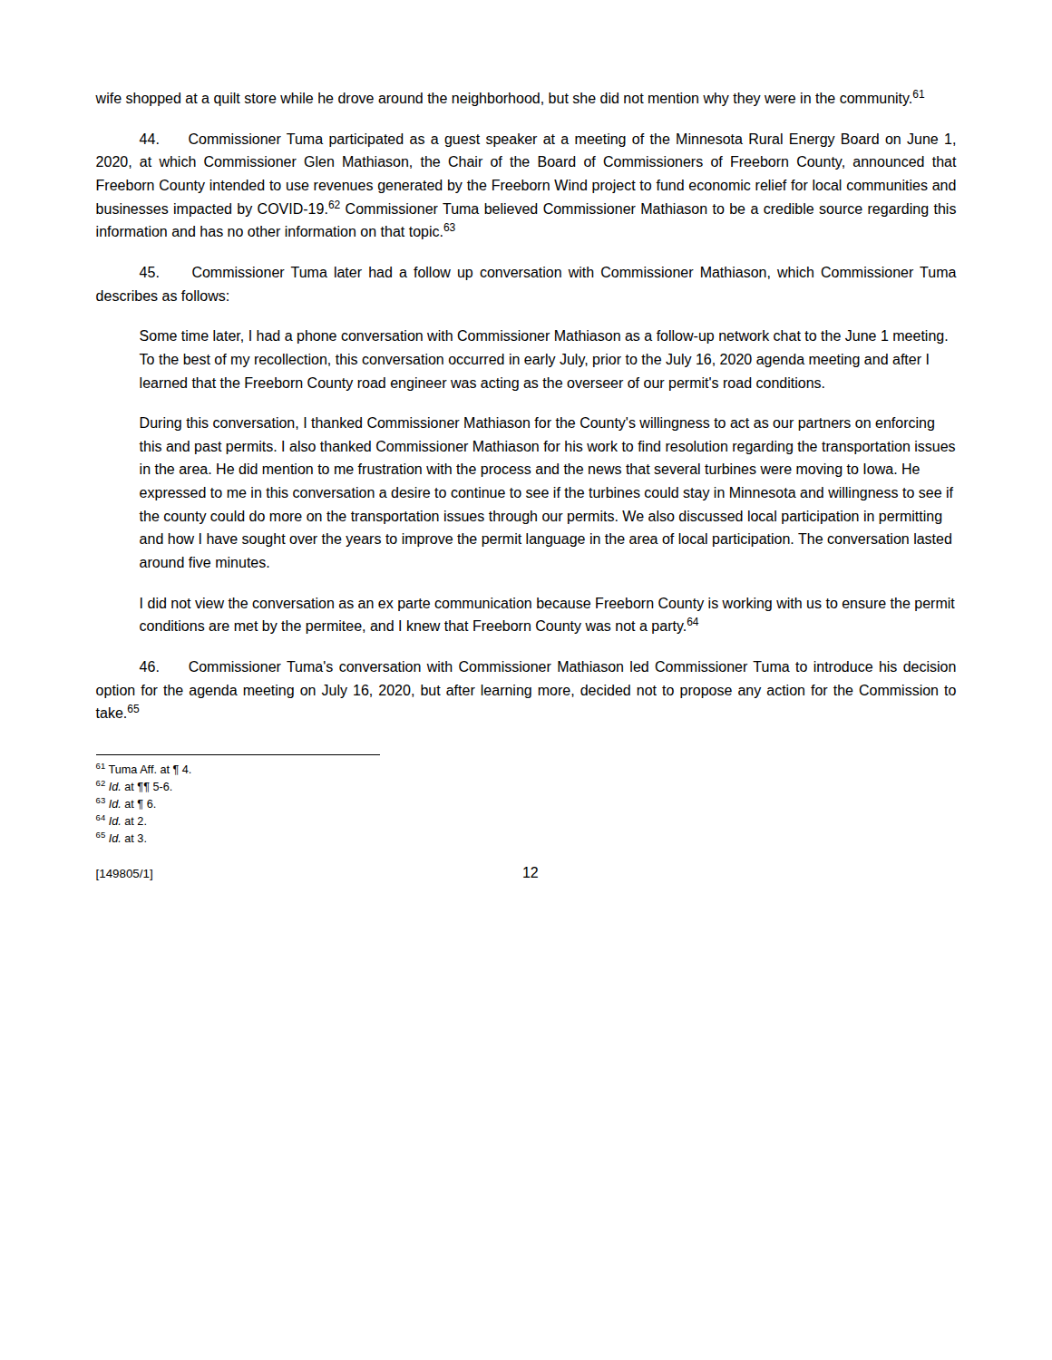wife shopped at a quilt store while he drove around the neighborhood, but she did not mention why they were in the community.61
44. Commissioner Tuma participated as a guest speaker at a meeting of the Minnesota Rural Energy Board on June 1, 2020, at which Commissioner Glen Mathiason, the Chair of the Board of Commissioners of Freeborn County, announced that Freeborn County intended to use revenues generated by the Freeborn Wind project to fund economic relief for local communities and businesses impacted by COVID-19.62 Commissioner Tuma believed Commissioner Mathiason to be a credible source regarding this information and has no other information on that topic.63
45. Commissioner Tuma later had a follow up conversation with Commissioner Mathiason, which Commissioner Tuma describes as follows:
Some time later, I had a phone conversation with Commissioner Mathiason as a follow-up network chat to the June 1 meeting. To the best of my recollection, this conversation occurred in early July, prior to the July 16, 2020 agenda meeting and after I learned that the Freeborn County road engineer was acting as the overseer of our permit's road conditions.
During this conversation, I thanked Commissioner Mathiason for the County's willingness to act as our partners on enforcing this and past permits. I also thanked Commissioner Mathiason for his work to find resolution regarding the transportation issues in the area. He did mention to me frustration with the process and the news that several turbines were moving to Iowa. He expressed to me in this conversation a desire to continue to see if the turbines could stay in Minnesota and willingness to see if the county could do more on the transportation issues through our permits. We also discussed local participation in permitting and how I have sought over the years to improve the permit language in the area of local participation. The conversation lasted around five minutes.
I did not view the conversation as an ex parte communication because Freeborn County is working with us to ensure the permit conditions are met by the permitee, and I knew that Freeborn County was not a party.64
46. Commissioner Tuma's conversation with Commissioner Mathiason led Commissioner Tuma to introduce his decision option for the agenda meeting on July 16, 2020, but after learning more, decided not to propose any action for the Commission to take.65
61 Tuma Aff. at ¶ 4.
62 Id. at ¶¶ 5-6.
63 Id. at ¶ 6.
64 Id. at 2.
65 Id. at 3.
[149805/1] 12